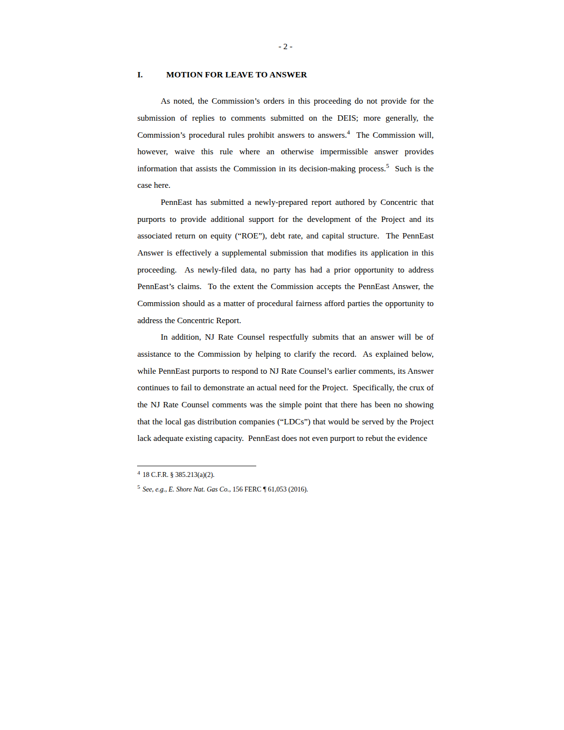- 2 -
I.
Motion for Leave to Answer
As noted, the Commission’s orders in this proceeding do not provide for the submission of replies to comments submitted on the DEIS; more generally, the Commission’s procedural rules prohibit answers to answers.4 The Commission will, however, waive this rule where an otherwise impermissible answer provides information that assists the Commission in its decision-making process.5 Such is the case here.
PennEast has submitted a newly-prepared report authored by Concentric that purports to provide additional support for the development of the Project and its associated return on equity (“ROE”), debt rate, and capital structure. The PennEast Answer is effectively a supplemental submission that modifies its application in this proceeding. As newly-filed data, no party has had a prior opportunity to address PennEast’s claims. To the extent the Commission accepts the PennEast Answer, the Commission should as a matter of procedural fairness afford parties the opportunity to address the Concentric Report.
In addition, NJ Rate Counsel respectfully submits that an answer will be of assistance to the Commission by helping to clarify the record. As explained below, while PennEast purports to respond to NJ Rate Counsel’s earlier comments, its Answer continues to fail to demonstrate an actual need for the Project. Specifically, the crux of the NJ Rate Counsel comments was the simple point that there has been no showing that the local gas distribution companies (“LDCs”) that would be served by the Project lack adequate existing capacity. PennEast does not even purport to rebut the evidence
4 18 C.F.R. § 385.213(a)(2).
5 See, e.g., E. Shore Nat. Gas Co., 156 FERC ¶ 61,053 (2016).